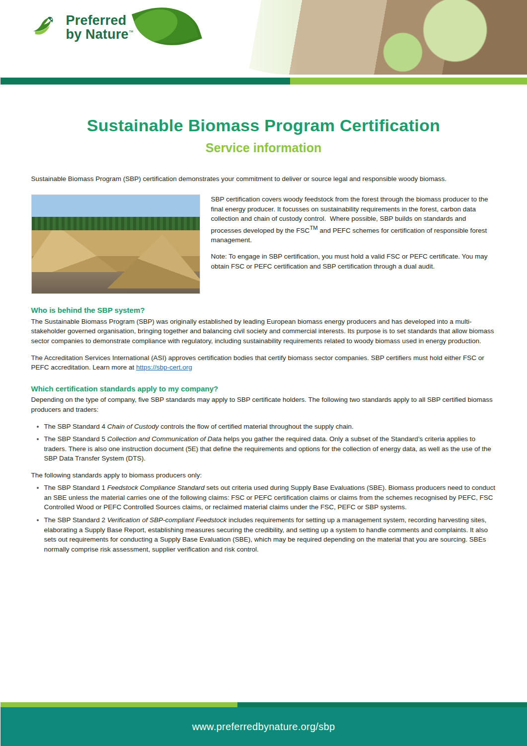Preferred by Nature™
Sustainable Biomass Program Certification
Service information
Sustainable Biomass Program (SBP) certification demonstrates your commitment to deliver or source legal and responsible woody biomass.
SBP certification covers woody feedstock from the forest through the biomass producer to the final energy producer. It focusses on sustainability requirements in the forest, carbon data collection and chain of custody control. Where possible, SBP builds on standards and processes developed by the FSCTM and PEFC schemes for certification of responsible forest management.
Note: To engage in SBP certification, you must hold a valid FSC or PEFC certificate. You may obtain FSC or PEFC certification and SBP certification through a dual audit.
Who is behind the SBP system?
The Sustainable Biomass Program (SBP) was originally established by leading European biomass energy producers and has developed into a multi-stakeholder governed organisation, bringing together and balancing civil society and commercial interests. Its purpose is to set standards that allow biomass sector companies to demonstrate compliance with regulatory, including sustainability requirements related to woody biomass used in energy production.
The Accreditation Services International (ASI) approves certification bodies that certify biomass sector companies. SBP certifiers must hold either FSC or PEFC accreditation. Learn more at https://sbp-cert.org
Which certification standards apply to my company?
Depending on the type of company, five SBP standards may apply to SBP certificate holders. The following two standards apply to all SBP certified biomass producers and traders:
The SBP Standard 4 Chain of Custody controls the flow of certified material throughout the supply chain.
The SBP Standard 5 Collection and Communication of Data helps you gather the required data. Only a subset of the Standard’s criteria applies to traders. There is also one instruction document (5E) that define the requirements and options for the collection of energy data, as well as the use of the SBP Data Transfer System (DTS).
The following standards apply to biomass producers only:
The SBP Standard 1 Feedstock Compliance Standard sets out criteria used during Supply Base Evaluations (SBE). Biomass producers need to conduct an SBE unless the material carries one of the following claims: FSC or PEFC certification claims or claims from the schemes recognised by PEFC, FSC Controlled Wood or PEFC Controlled Sources claims, or reclaimed material claims under the FSC, PEFC or SBP systems.
The SBP Standard 2 Verification of SBP-compliant Feedstock includes requirements for setting up a management system, recording harvesting sites, elaborating a Supply Base Report, establishing measures securing the credibility, and setting up a system to handle comments and complaints. It also sets out requirements for conducting a Supply Base Evaluation (SBE), which may be required depending on the material that you are sourcing. SBEs normally comprise risk assessment, supplier verification and risk control.
www.preferredbynature.org/sbp